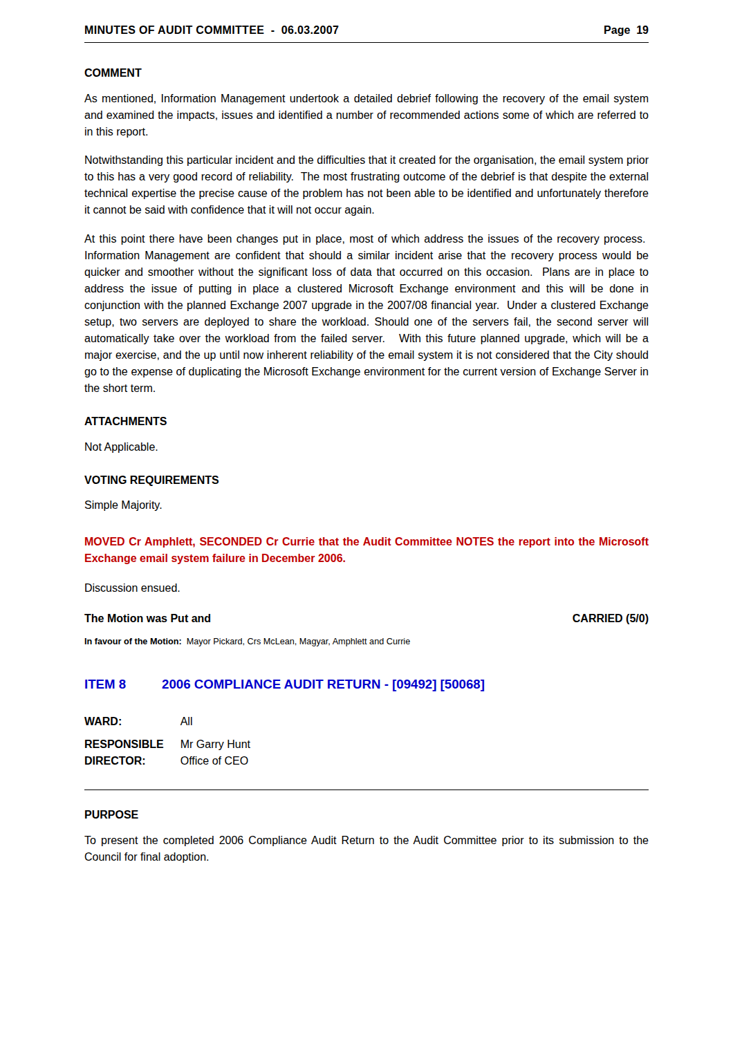MINUTES OF AUDIT COMMITTEE - 06.03.2007 Page 19
COMMENT
As mentioned, Information Management undertook a detailed debrief following the recovery of the email system and examined the impacts, issues and identified a number of recommended actions some of which are referred to in this report.
Notwithstanding this particular incident and the difficulties that it created for the organisation, the email system prior to this has a very good record of reliability. The most frustrating outcome of the debrief is that despite the external technical expertise the precise cause of the problem has not been able to be identified and unfortunately therefore it cannot be said with confidence that it will not occur again.
At this point there have been changes put in place, most of which address the issues of the recovery process. Information Management are confident that should a similar incident arise that the recovery process would be quicker and smoother without the significant loss of data that occurred on this occasion. Plans are in place to address the issue of putting in place a clustered Microsoft Exchange environment and this will be done in conjunction with the planned Exchange 2007 upgrade in the 2007/08 financial year. Under a clustered Exchange setup, two servers are deployed to share the workload. Should one of the servers fail, the second server will automatically take over the workload from the failed server. With this future planned upgrade, which will be a major exercise, and the up until now inherent reliability of the email system it is not considered that the City should go to the expense of duplicating the Microsoft Exchange environment for the current version of Exchange Server in the short term.
ATTACHMENTS
Not Applicable.
VOTING REQUIREMENTS
Simple Majority.
MOVED Cr Amphlett, SECONDED Cr Currie that the Audit Committee NOTES the report into the Microsoft Exchange email system failure in December 2006.
Discussion ensued.
The Motion was Put and CARRIED (5/0)
In favour of the Motion: Mayor Pickard, Crs McLean, Magyar, Amphlett and Currie
ITEM 8 2006 COMPLIANCE AUDIT RETURN - [09492] [50068]
| WARD: | All |
| RESPONSIBLE DIRECTOR: | Mr Garry Hunt Office of CEO |
PURPOSE
To present the completed 2006 Compliance Audit Return to the Audit Committee prior to its submission to the Council for final adoption.